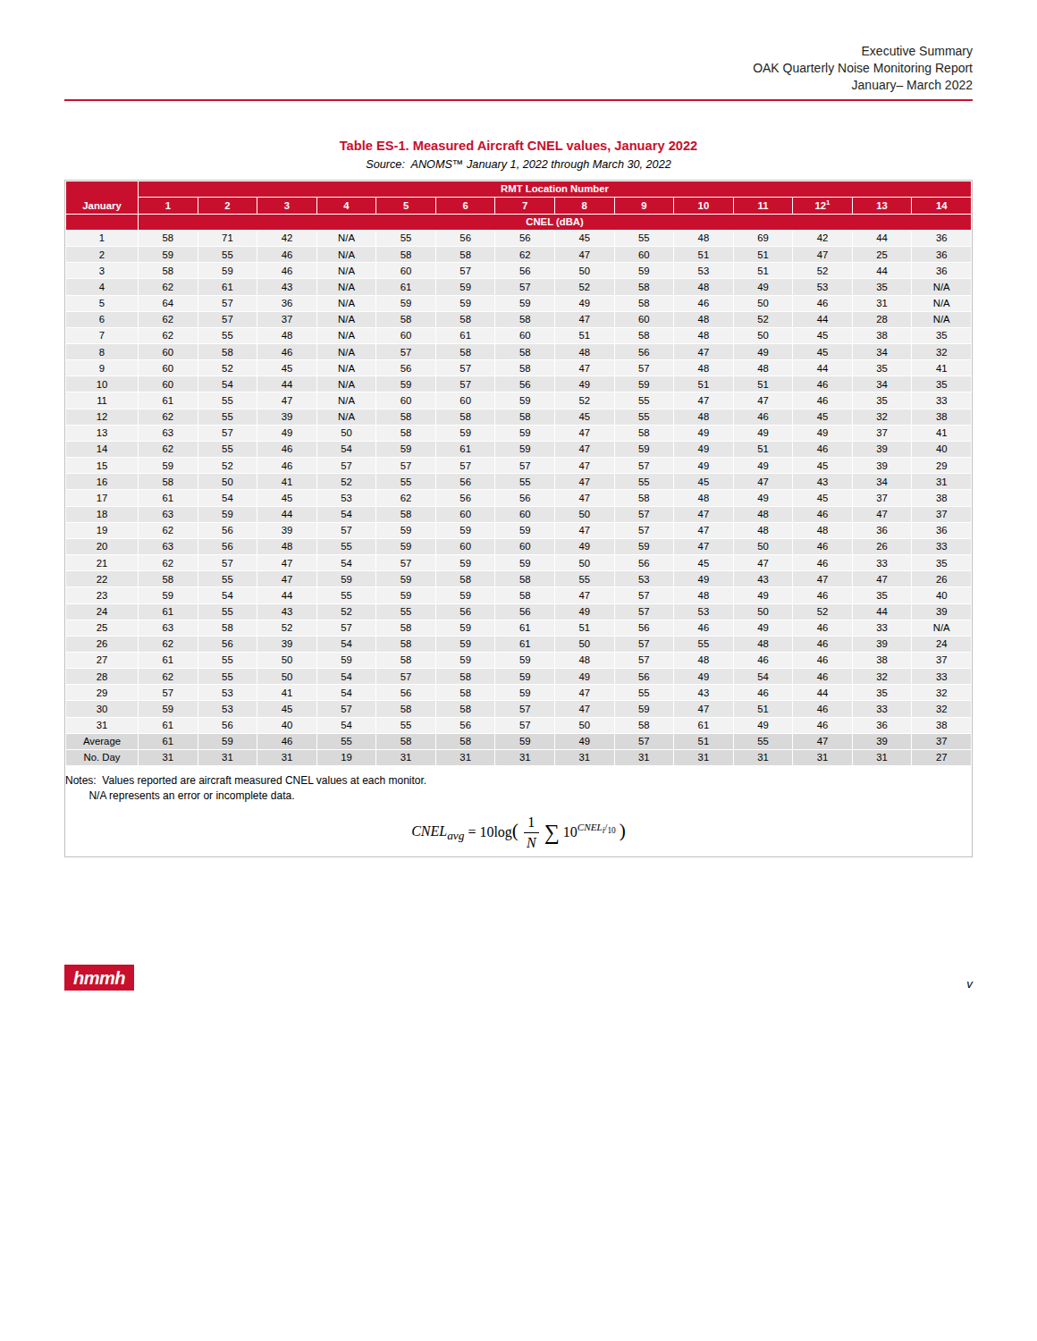Executive Summary
OAK Quarterly Noise Monitoring Report
January– March 2022
Table ES-1. Measured Aircraft CNEL values, January 2022
Source: ANOMS™ January 1, 2022 through March 30, 2022
| January | RMT Location Number |
| --- | --- |
| 1 | 2 | 3 | 4 | 5 | 6 | 7 | 8 | 9 | 10 | 11 | 12 1 | 13 | 14 |
| | CNEL (dBA) |
| 1 | 58 | 71 | 42 | N/A | 55 | 56 | 56 | 45 | 55 | 48 | 69 | 42 | 44 | 36 |
| 2 | 59 | 55 | 46 | N/A | 58 | 58 | 62 | 47 | 60 | 51 | 51 | 47 | 25 | 36 |
| 3 | 58 | 59 | 46 | N/A | 60 | 57 | 56 | 50 | 59 | 53 | 51 | 52 | 44 | 36 |
| 4 | 62 | 61 | 43 | N/A | 61 | 59 | 57 | 52 | 58 | 48 | 49 | 53 | 35 | N/A |
| 5 | 64 | 57 | 36 | N/A | 59 | 59 | 59 | 49 | 58 | 46 | 50 | 46 | 31 | N/A |
| 6 | 62 | 57 | 37 | N/A | 58 | 58 | 58 | 47 | 60 | 48 | 52 | 44 | 28 | N/A |
| 7 | 62 | 55 | 48 | N/A | 60 | 61 | 60 | 51 | 58 | 48 | 50 | 45 | 38 | 35 |
| 8 | 60 | 58 | 46 | N/A | 57 | 58 | 58 | 48 | 56 | 47 | 49 | 45 | 34 | 32 |
| 9 | 60 | 52 | 45 | N/A | 56 | 57 | 58 | 47 | 57 | 48 | 48 | 44 | 35 | 41 |
| 10 | 60 | 54 | 44 | N/A | 59 | 57 | 56 | 49 | 59 | 51 | 51 | 46 | 34 | 35 |
| 11 | 61 | 55 | 47 | N/A | 60 | 60 | 59 | 52 | 55 | 47 | 47 | 46 | 35 | 33 |
| 12 | 62 | 55 | 39 | N/A | 58 | 58 | 58 | 45 | 55 | 48 | 46 | 45 | 32 | 38 |
| 13 | 63 | 57 | 49 | 50 | 58 | 59 | 59 | 47 | 58 | 49 | 49 | 49 | 37 | 41 |
| 14 | 62 | 55 | 46 | 54 | 59 | 61 | 59 | 47 | 59 | 49 | 51 | 46 | 39 | 40 |
| 15 | 59 | 52 | 46 | 57 | 57 | 57 | 57 | 47 | 57 | 49 | 49 | 45 | 39 | 29 |
| 16 | 58 | 50 | 41 | 52 | 55 | 56 | 55 | 47 | 55 | 45 | 47 | 43 | 34 | 31 |
| 17 | 61 | 54 | 45 | 53 | 62 | 56 | 56 | 47 | 58 | 48 | 49 | 45 | 37 | 38 |
| 18 | 63 | 59 | 44 | 54 | 58 | 60 | 60 | 50 | 57 | 47 | 48 | 46 | 47 | 37 |
| 19 | 62 | 56 | 39 | 57 | 59 | 59 | 59 | 47 | 57 | 47 | 48 | 48 | 36 | 36 |
| 20 | 63 | 56 | 48 | 55 | 59 | 60 | 60 | 49 | 59 | 47 | 50 | 46 | 26 | 33 |
| 21 | 62 | 57 | 47 | 54 | 57 | 59 | 59 | 50 | 56 | 45 | 47 | 46 | 33 | 35 |
| 22 | 58 | 55 | 47 | 59 | 59 | 58 | 58 | 55 | 53 | 49 | 43 | 47 | 47 | 26 |
| 23 | 59 | 54 | 44 | 55 | 59 | 59 | 58 | 47 | 57 | 48 | 49 | 46 | 35 | 40 |
| 24 | 61 | 55 | 43 | 52 | 55 | 56 | 56 | 49 | 57 | 53 | 50 | 52 | 44 | 39 |
| 25 | 63 | 58 | 52 | 57 | 58 | 59 | 61 | 51 | 56 | 46 | 49 | 46 | 33 | N/A |
| 26 | 62 | 56 | 39 | 54 | 58 | 59 | 61 | 50 | 57 | 55 | 48 | 46 | 39 | 24 |
| 27 | 61 | 55 | 50 | 59 | 58 | 59 | 59 | 48 | 57 | 48 | 46 | 46 | 38 | 37 |
| 28 | 62 | 55 | 50 | 54 | 57 | 58 | 59 | 49 | 56 | 49 | 54 | 46 | 32 | 33 |
| 29 | 57 | 53 | 41 | 54 | 56 | 58 | 59 | 47 | 55 | 43 | 46 | 44 | 35 | 32 |
| 30 | 59 | 53 | 45 | 57 | 58 | 58 | 57 | 47 | 59 | 47 | 51 | 46 | 33 | 32 |
| 31 | 61 | 56 | 40 | 54 | 55 | 56 | 57 | 50 | 58 | 61 | 49 | 46 | 36 | 38 |
| Average | 61 | 59 | 46 | 55 | 58 | 58 | 59 | 49 | 57 | 51 | 55 | 47 | 39 | 37 |
| No. Day | 31 | 31 | 31 | 19 | 31 | 31 | 31 | 31 | 31 | 31 | 31 | 31 | 31 | 27 |
Notes: Values reported are aircraft measured CNEL values at each monitor.
N/A represents an error or incomplete data.
CNELavg = 10log( 1 N ∑ 10CNELi/10 )
hmmh v